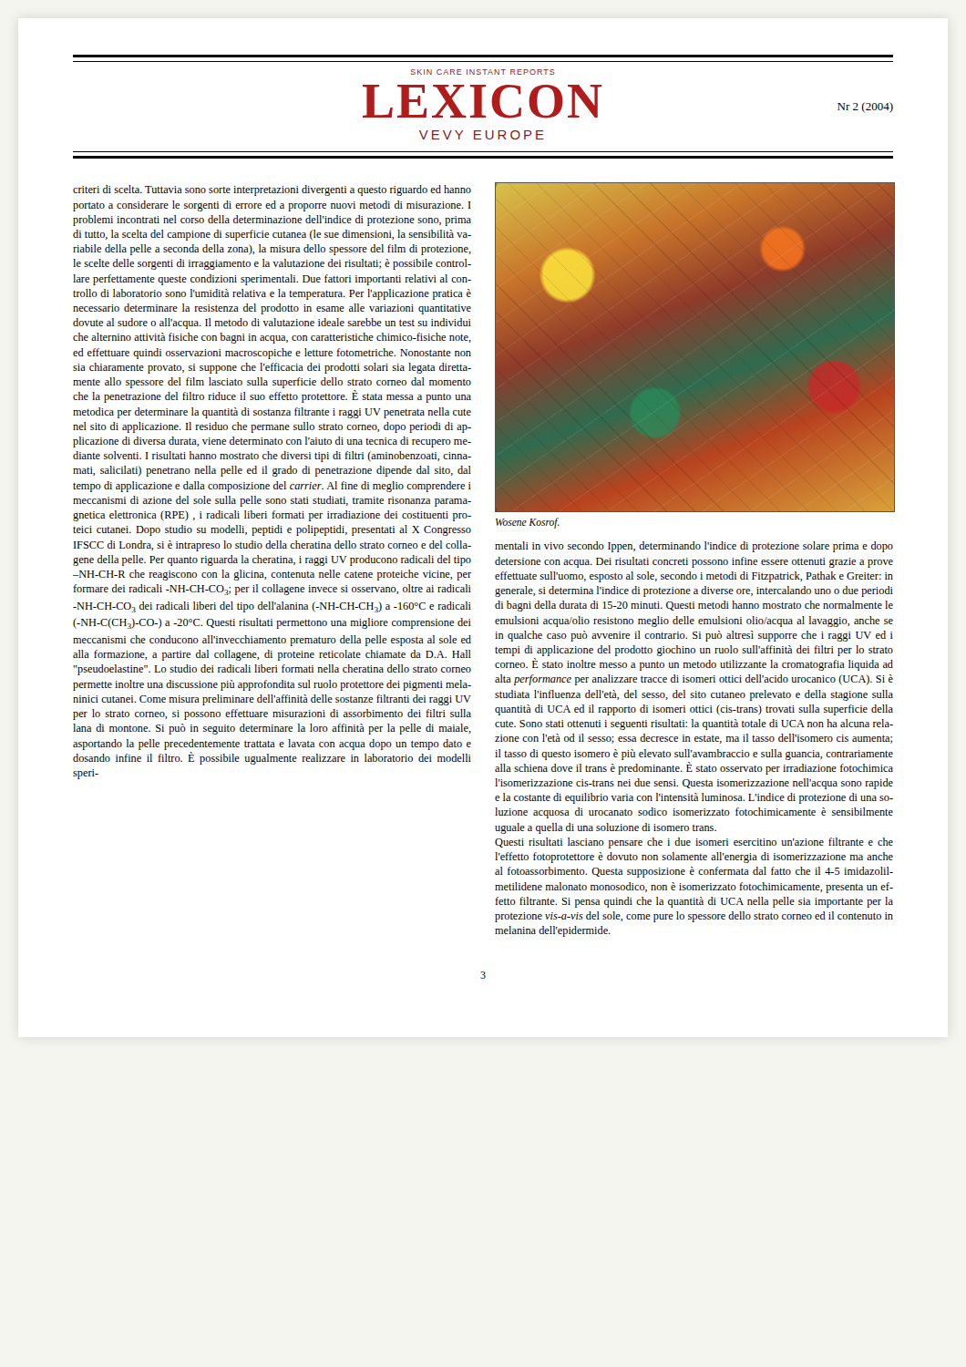Skin Care Instant Reports
LEXICON
VEVY EUROPE
Nr 2 (2004)
criteri di scelta. Tuttavia sono sorte interpretazioni divergenti a questo riguardo ed hanno portato a considerare le sorgenti di errore ed a proporre nuovi metodi di misurazione. I problemi incontrati nel corso della determinazione dell'indice di protezione sono, prima di tutto, la scelta del campione di superficie cutanea (le sue dimensioni, la sensibilità variabile della pelle a seconda della zona), la misura dello spessore del film di protezione, le scelte delle sorgenti di irraggiamento e la valutazione dei risultati; è possibile controllare perfettamente queste condizioni sperimentali. Due fattori importanti relativi al controllo di laboratorio sono l'umidità relativa e la temperatura. Per l'applicazione pratica è necessario determinare la resistenza del prodotto in esame alle variazioni quantitative dovute al sudore o all'acqua. Il metodo di valutazione ideale sarebbe un test su individui che alternino attività fisiche con bagni in acqua, con caratteristiche chimico-fisiche note, ed effettuare quindi osservazioni macroscopiche e letture fotometriche. Nonostante non sia chiaramente provato, si suppone che l'efficacia dei prodotti solari sia legata direttamente allo spessore del film lasciato sulla superficie dello strato corneo dal momento che la penetrazione del filtro riduce il suo effetto protettore. È stata messa a punto una metodica per determinare la quantità di sostanza filtrante i raggi UV penetrata nella cute nel sito di applicazione. Il residuo che permane sullo strato corneo, dopo periodi di applicazione di diversa durata, viene determinato con l'aiuto di una tecnica di recupero mediante solventi. I risultati hanno mostrato che diversi tipi di filtri (aminobenzoati, cinnamati, salicilati) penetrano nella pelle ed il grado di penetrazione dipende dal sito, dal tempo di applicazione e dalla composizione del carrier. Al fine di meglio comprendere i meccanismi di azione del sole sulla pelle sono stati studiati, tramite risonanza paramagnetica elettronica (RPE) , i radicali liberi formati per irradiazione dei costituenti proteici cutanei. Dopo studio su modelli, peptidi e polipeptidi, presentati al X Congresso IFSCC di Londra, si è intrapreso lo studio della cheratina dello strato corneo e del collagene della pelle. Per quanto riguarda la cheratina, i raggi UV producono radicali del tipo –NH-CH-R che reagiscono con la glicina, contenuta nelle catene proteiche vicine, per formare dei radicali -NH-CH-CO3; per il collagene invece si osservano, oltre ai radicali -NH-CH-CO3 dei radicali liberi del tipo dell'alanina (-NH-CH-CH3) a -160°C e radicali (-NH-C(CH3)-CO-) a -20°C. Questi risultati permettono una migliore comprensione dei meccanismi che conducono all'invecchiamento prematuro della pelle esposta al sole ed alla formazione, a partire dal collagene, di proteine reticolate chiamate da D.A. Hall "pseudoelastine". Lo studio dei radicali liberi formati nella cheratina dello strato corneo permette inoltre una discussione più approfondita sul ruolo protettore dei pigmenti melaninici cutanei. Come misura preliminare dell'affinità delle sostanze filtranti dei raggi UV per lo strato corneo, si possono effettuare misurazioni di assorbimento dei filtri sulla lana di montone. Si può in seguito determinare la loro affinità per la pelle di maiale, asportando la pelle precedentemente trattata e lavata con acqua dopo un tempo dato e dosando infine il filtro. È possibile ugualmente realizzare in laboratorio dei modelli speri-
Wosene Kosrof.
mentali in vivo secondo Ippen, determinando l'indice di protezione solare prima e dopo detersione con acqua. Dei risultati concreti possono infine essere ottenuti grazie a prove effettuate sull'uomo, esposto al sole, secondo i metodi di Fitzpatrick, Pathak e Greiter: in generale, si determina l'indice di protezione a diverse ore, intercalando uno o due periodi di bagni della durata di 15-20 minuti. Questi metodi hanno mostrato che normalmente le emulsioni acqua/olio resistono meglio delle emulsioni olio/acqua al lavaggio, anche se in qualche caso può avvenire il contrario. Si può altresì supporre che i raggi UV ed i tempi di applicazione del prodotto giochino un ruolo sull'affinità dei filtri per lo strato corneo. È stato inoltre messo a punto un metodo utilizzante la cromatografia liquida ad alta performance per analizzare tracce di isomeri ottici dell'acido urocanico (UCA). Si è studiata l'influenza dell'età, del sesso, del sito cutaneo prelevato e della stagione sulla quantità di UCA ed il rapporto di isomeri ottici (cis-trans) trovati sulla superficie della cute. Sono stati ottenuti i seguenti risultati: la quantità totale di UCA non ha alcuna relazione con l'età od il sesso; essa decresce in estate, ma il tasso dell'isomero cis aumenta; il tasso di questo isomero è più elevato sull'avambraccio e sulla guancia, contrariamente alla schiena dove il trans è predominante. È stato osservato per irradiazione fotochimica l'isomerizzazione cis-trans nei due sensi. Questa isomerizzazione nell'acqua sono rapide e la costante di equilibrio varia con l'intensità luminosa. L'indice di protezione di una soluzione acquosa di urocanato sodico isomerizzato fotochimicamente è sensibilmente uguale a quella di una soluzione di isomero trans.
Questi risultati lasciano pensare che i due isomeri esercitino un'azione filtrante e che l'effetto fotoprotettore è dovuto non solamente all'energia di isomerizzazione ma anche al fotoassorbimento. Questa supposizione è confermata dal fatto che il 4-5 imidazolilmetilidene malonato monosodico, non è isomerizzato fotochimicamente, presenta un effetto filtrante. Si pensa quindi che la quantità di UCA nella pelle sia importante per la protezione vis-a-vis del sole, come pure lo spessore dello strato corneo ed il contenuto in melanina dell'epidermide.
3